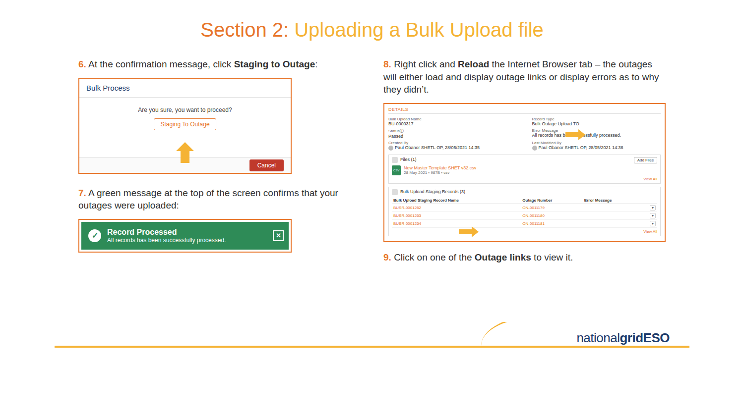Section 2: Uploading a Bulk Upload file
6. At the confirmation message, click Staging to Outage:
Bulk Process
Are you sure, you want to proceed?
Staging To Outage
Cancel
7. A green message at the top of the screen confirms that your outages were uploaded:
✓
Record Processed
All records has been successfully processed.
✕
8. Right click and Reload the Internet Browser tab – the outages will either load and display outage links or display errors as to why they didn’t.
DETAILS
Bulk Upload Name
BU-0000317
Record Type
Bulk Outage Upload TO
Statusⓘ
Passed
Error Message
All records has been successfully processed.
Created By
Paul Obanor SHETL OP, 28/05/2021 14:35
Last Modified By
Paul Obanor SHETL OP, 28/05/2021 14:36
Files (1) Add Files
CSV
New Master Template SHET v32.csv
28-May-2021 • 987B • csv
View All
Bulk Upload Staging Records (3)
| Bulk Upload Staging Record Name | Outage Number | Error Message | |
| --- | --- | --- | --- |
| BUSR-0001252 | ON-0011179 | | ▾ |
| BUSR-0001253 | ON-0011180 | | ▾ |
| BUSR-0001254 | ON-0011181 | | ▾ |
View All
9. Click on one of the Outage links to view it.
national grid ESO